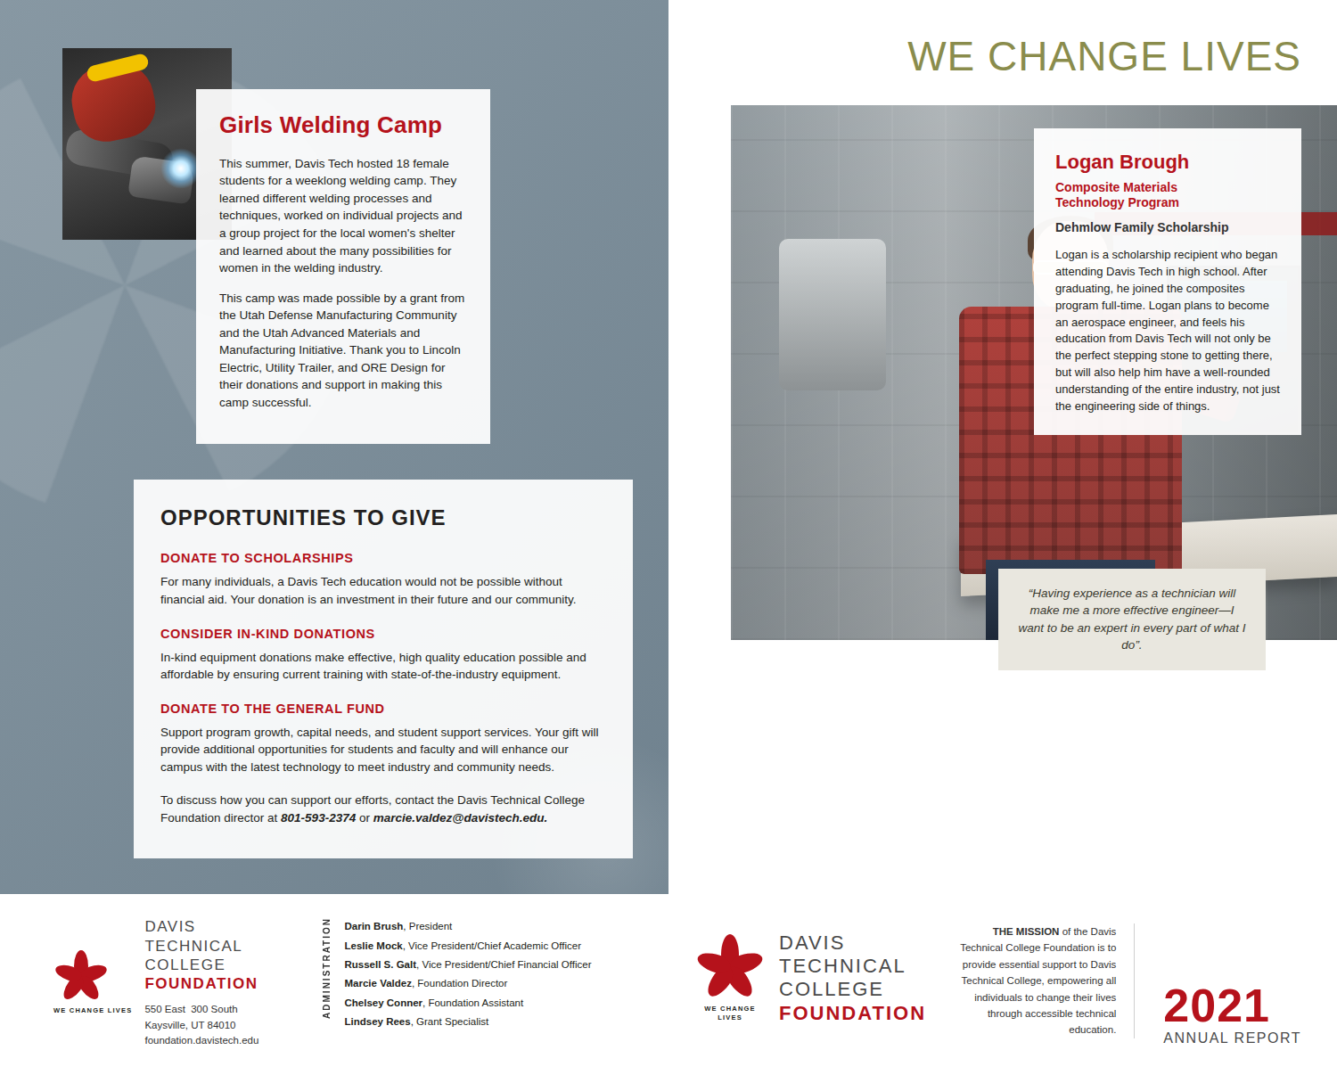Girls Welding Camp
This summer, Davis Tech hosted 18 female students for a weeklong welding camp. They learned different welding processes and techniques, worked on individual projects and a group project for the local women's shelter and learned about the many possibilities for women in the welding industry.
This camp was made possible by a grant from the Utah Defense Manufacturing Community and the Utah Advanced Materials and Manufacturing Initiative. Thank you to Lincoln Electric, Utility Trailer, and ORE Design for their donations and support in making this camp successful.
Opportunities to Give
Donate to Scholarships
For many individuals, a Davis Tech education would not be possible without financial aid. Your donation is an investment in their future and our community.
Consider In-Kind Donations
In-kind equipment donations make effective, high quality education possible and affordable by ensuring current training with state-of-the-industry equipment.
Donate to the General Fund
Support program growth, capital needs, and student support services. Your gift will provide additional opportunities for students and faculty and will enhance our campus with the latest technology to meet industry and community needs.
To discuss how you can support our efforts, contact the Davis Technical College Foundation director at 801-593-2374 or marcie.valdez@davistech.edu.
WE CHANGE LIVES
DAVIS
TECHNICAL
COLLEGE
FOUNDATION
550 East 300 South
Kaysville, UT 84010
foundation.davistech.edu
Administration
Darin Brush, President
Leslie Mock, Vice President/Chief Academic Officer
Russell S. Galt, Vice President/Chief Financial Officer
Marcie Valdez, Foundation Director
Chelsey Conner, Foundation Assistant
Lindsey Rees, Grant Specialist
WE CHANGE LIVES
Logan Brough
Composite Materials
Technology Program
Dehmlow Family Scholarship
Logan is a scholarship recipient who began attending Davis Tech in high school. After graduating, he joined the composites program full-time. Logan plans to become an aerospace engineer, and feels his education from Davis Tech will not only be the perfect stepping stone to getting there, but will also help him have a well-rounded understanding of the entire industry, not just the engineering side of things.
“Having experience as a technician will make me a more effective engineer—I want to be an expert in every part of what I do”.
WE CHANGE LIVES
DAVIS
TECHNICAL
COLLEGE
FOUNDATION
THE MISSION of the Davis Technical College Foundation is to provide essential support to Davis Technical College, empowering all individuals to change their lives through accessible technical education.
2021
Annual Report